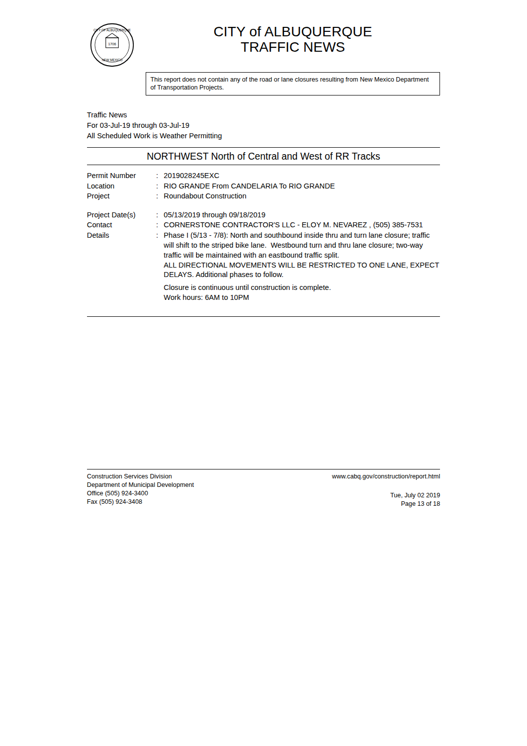CITY of ALBUQUERQUE
TRAFFIC NEWS
This report does not contain any of the road or lane closures resulting from New Mexico Department of Transportation Projects.
Traffic News
For 03-Jul-19 through 03-Jul-19
All Scheduled Work is Weather Permitting
NORTHWEST North of Central and West of RR Tracks
| Permit Number | : | 2019028245EXC |
| Location | : | RIO GRANDE From CANDELARIA To RIO GRANDE |
| Project | : | Roundabout Construction |
| Project Date(s) | : | 05/13/2019 through 09/18/2019 |
| Contact | : | CORNERSTONE CONTRACTOR'S LLC - ELOY M. NEVAREZ , (505) 385-7531 |
| Details | : | Phase I (5/13 - 7/8): North and southbound inside thru and turn lane closure; traffic will shift to the striped bike lane. Westbound turn and thru lane closure; two-way traffic will be maintained with an eastbound traffic split. ALL DIRECTIONAL MOVEMENTS WILL BE RESTRICTED TO ONE LANE, EXPECT DELAYS. Additional phases to follow. Closure is continuous until construction is complete. Work hours: 6AM to 10PM |
Construction Services Division Department of Municipal Development Office (505) 924-3400 Fax (505) 924-3408
www.cabq.gov/construction/report.html
Tue, July 02 2019
Page 13 of 18